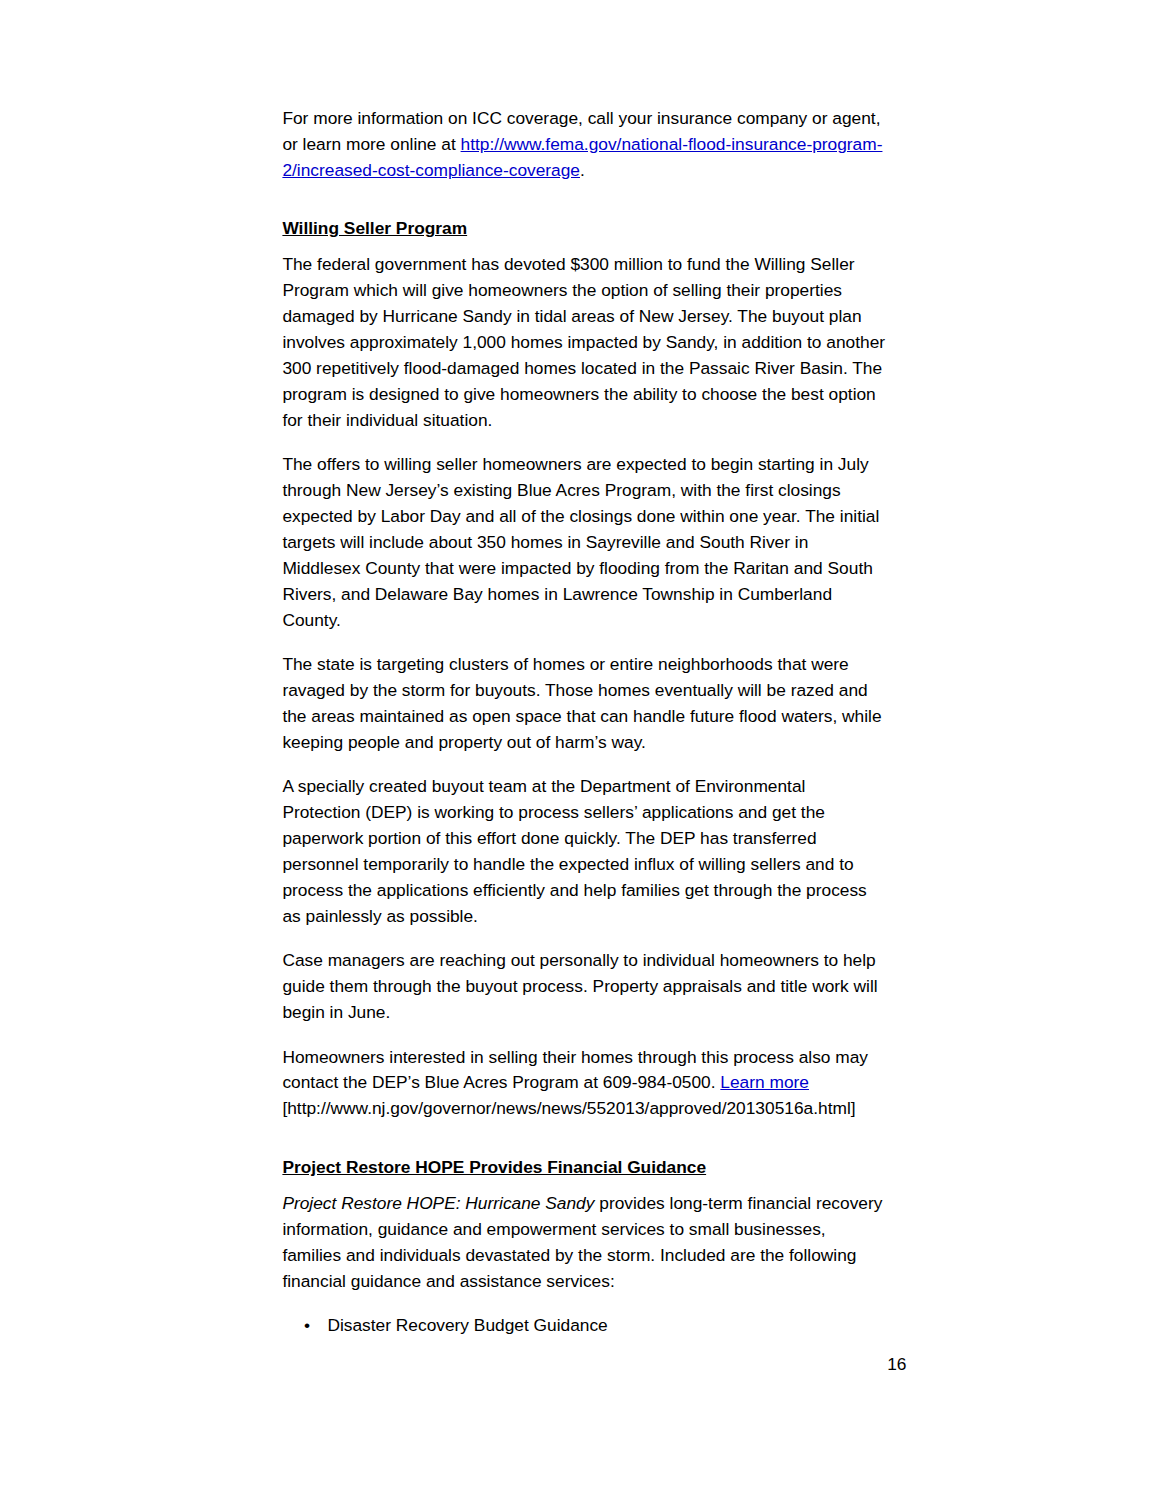For more information on ICC coverage, call your insurance company or agent, or learn more online at http://www.fema.gov/national-flood-insurance-program-2/increased-cost-compliance-coverage.
Willing Seller Program
The federal government has devoted $300 million to fund the Willing Seller Program which will give homeowners the option of selling their properties damaged by Hurricane Sandy in tidal areas of New Jersey. The buyout plan involves approximately 1,000 homes impacted by Sandy, in addition to another 300 repetitively flood-damaged homes located in the Passaic River Basin. The program is designed to give homeowners the ability to choose the best option for their individual situation.
The offers to willing seller homeowners are expected to begin starting in July through New Jersey’s existing Blue Acres Program, with the first closings expected by Labor Day and all of the closings done within one year. The initial targets will include about 350 homes in Sayreville and South River in Middlesex County that were impacted by flooding from the Raritan and South Rivers, and Delaware Bay homes in Lawrence Township in Cumberland County.
The state is targeting clusters of homes or entire neighborhoods that were ravaged by the storm for buyouts. Those homes eventually will be razed and the areas maintained as open space that can handle future flood waters, while keeping people and property out of harm’s way.
A specially created buyout team at the Department of Environmental Protection (DEP) is working to process sellers’ applications and get the paperwork portion of this effort done quickly. The DEP has transferred personnel temporarily to handle the expected influx of willing sellers and to process the applications efficiently and help families get through the process as painlessly as possible.
Case managers are reaching out personally to individual homeowners to help guide them through the buyout process. Property appraisals and title work will begin in June.
Homeowners interested in selling their homes through this process also may contact the DEP’s Blue Acres Program at 609-984-0500. Learn more [http://www.nj.gov/governor/news/news/552013/approved/20130516a.html]
Project Restore HOPE Provides Financial Guidance
Project Restore HOPE: Hurricane Sandy provides long-term financial recovery information, guidance and empowerment services to small businesses, families and individuals devastated by the storm. Included are the following financial guidance and assistance services:
Disaster Recovery Budget Guidance
16